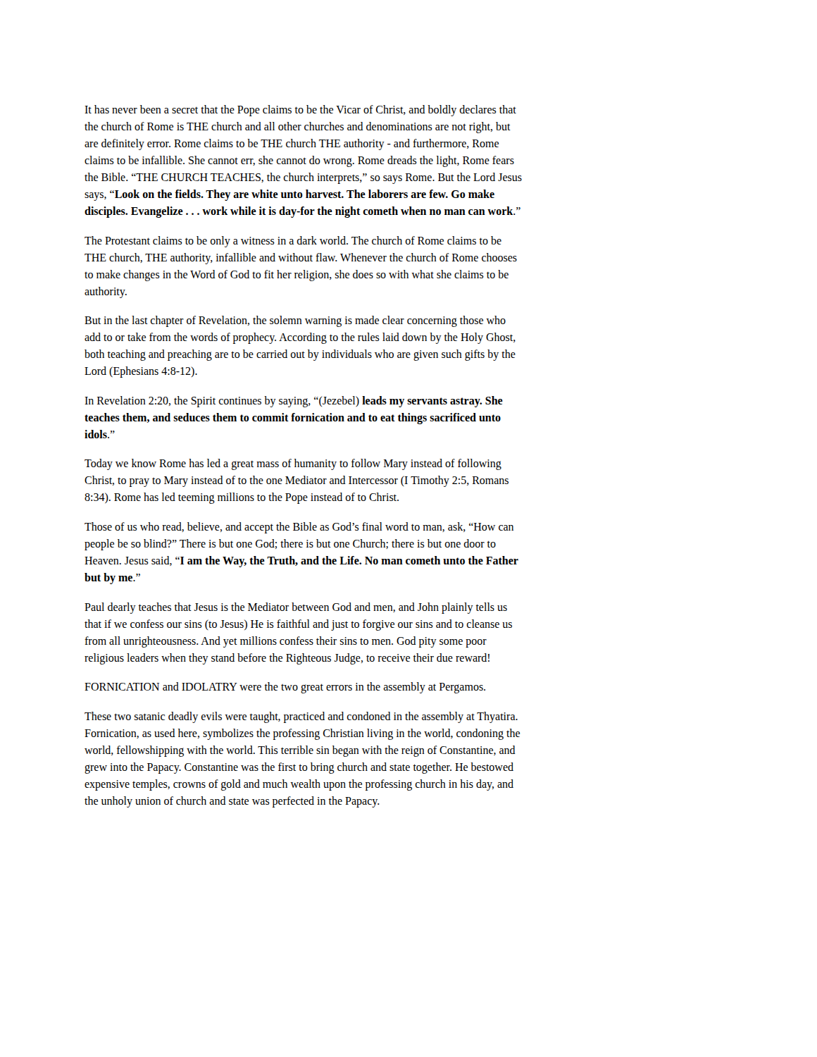It has never been a secret that the Pope claims to be the Vicar of Christ, and boldly declares that the church of Rome is THE church and all other churches and denominations are not right, but are definitely error. Rome claims to be THE church THE authority - and furthermore, Rome claims to be infallible. She cannot err, she cannot do wrong. Rome dreads the light, Rome fears the Bible. “THE CHURCH TEACHES, the church interprets,” so says Rome. But the Lord Jesus says, “Look on the fields. They are white unto harvest. The laborers are few. Go make disciples. Evangelize . . . work while it is day-for the night cometh when no man can work.”
The Protestant claims to be only a witness in a dark world. The church of Rome claims to be THE church, THE authority, infallible and without flaw. Whenever the church of Rome chooses to make changes in the Word of God to fit her religion, she does so with what she claims to be authority.
But in the last chapter of Revelation, the solemn warning is made clear concerning those who add to or take from the words of prophecy. According to the rules laid down by the Holy Ghost, both teaching and preaching are to be carried out by individuals who are given such gifts by the Lord (Ephesians 4:8-12).
In Revelation 2:20, the Spirit continues by saying, “(Jezebel) leads my servants astray. She teaches them, and seduces them to commit fornication and to eat things sacrificed unto idols.”
Today we know Rome has led a great mass of humanity to follow Mary instead of following Christ, to pray to Mary instead of to the one Mediator and Intercessor (I Timothy 2:5, Romans 8:34). Rome has led teeming millions to the Pope instead of to Christ.
Those of us who read, believe, and accept the Bible as God’s final word to man, ask, “How can people be so blind?” There is but one God; there is but one Church; there is but one door to Heaven. Jesus said, “I am the Way, the Truth, and the Life. No man cometh unto the Father but by me.”
Paul dearly teaches that Jesus is the Mediator between God and men, and John plainly tells us that if we confess our sins (to Jesus) He is faithful and just to forgive our sins and to cleanse us from all unrighteousness. And yet millions confess their sins to men. God pity some poor religious leaders when they stand before the Righteous Judge, to receive their due reward!
FORNICATION and IDOLATRY were the two great errors in the assembly at Pergamos.
These two satanic deadly evils were taught, practiced and condoned in the assembly at Thyatira. Fornication, as used here, symbolizes the professing Christian living in the world, condoning the world, fellowshipping with the world. This terrible sin began with the reign of Constantine, and grew into the Papacy. Constantine was the first to bring church and state together. He bestowed expensive temples, crowns of gold and much wealth upon the professing church in his day, and the unholy union of church and state was perfected in the Papacy.